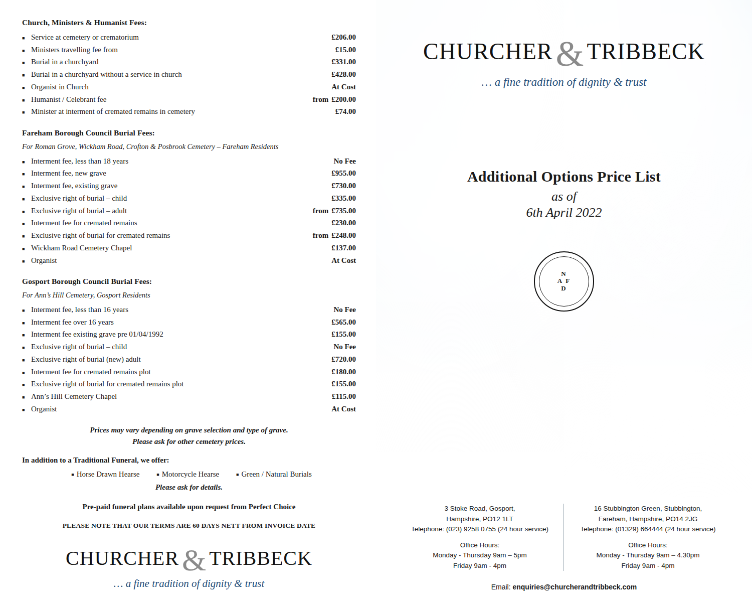Church, Ministers & Humanist Fees:
■Service at cemetery or crematorium£206.00
■Ministers travelling fee from£15.00
■Burial in a churchyard£331.00
■Burial in a churchyard without a service in church£428.00
■Organist in Church At Cost
■Humanist / Celebrant fee from£200.00
■Minister at interment of cremated remains in cemetery£74.00
Fareham Borough Council Burial Fees:
For Roman Grove, Wickham Road, Crofton & Posbrook Cemetery – Fareham Residents
■Interment fee, less than 18 years No Fee
■Interment fee, new grave£955.00
■Interment fee, existing grave£730.00
■Exclusive right of burial – child£335.00
■Exclusive right of burial – adult from£735.00
■Interment fee for cremated remains£230.00
■Exclusive right of burial for cremated remains from£248.00
■Wickham Road Cemetery Chapel£137.00
■Organist At Cost
Gosport Borough Council Burial Fees:
For Ann’s Hill Cemetery, Gosport Residents
■Interment fee, less than 16 years No Fee
■Interment fee over 16 years£565.00
■Interment fee existing grave pre 01/04/1992£155.00
■Exclusive right of burial – child No Fee
■Exclusive right of burial (new) adult£720.00
■Interment fee for cremated remains plot£180.00
■Exclusive right of burial for cremated remains plot£155.00
■Ann’s Hill Cemetery Chapel£115.00
■Organist At Cost
Prices may vary depending on grave selection and type of grave.
Please ask for other cemetery prices.
In addition to a Traditional Funeral, we offer:
■Horse Drawn Hearse ■Motorcycle Hearse ■Green / Natural Burials
Please ask for details.
Pre-paid funeral plans available upon request from Perfect Choice
PLEASE NOTE THAT OUR TERMS ARE 60 DAYS NETT FROM INVOICE DATE
CHURCHER & TRIBBECK
… a fine tradition of dignity & trust
CHURCHER & TRIBBECK
… a fine tradition of dignity & trust
Additional Options Price List
as of
6th April 2022
N
A F
D
3 Stoke Road, Gosport,
Hampshire, PO12 1LT
Telephone: (023) 9258 0755 (24 hour service)
Office Hours:
Monday - Thursday 9am – 5pm
Friday 9am - 4pm
16 Stubbington Green, Stubbington,
Fareham, Hampshire, PO14 2JG
Telephone: (01329) 664444 (24 hour service)
Office Hours:
Monday - Thursday 9am – 4.30pm
Friday 9am - 4pm
Email: enquiries@churcherandtribbeck.com